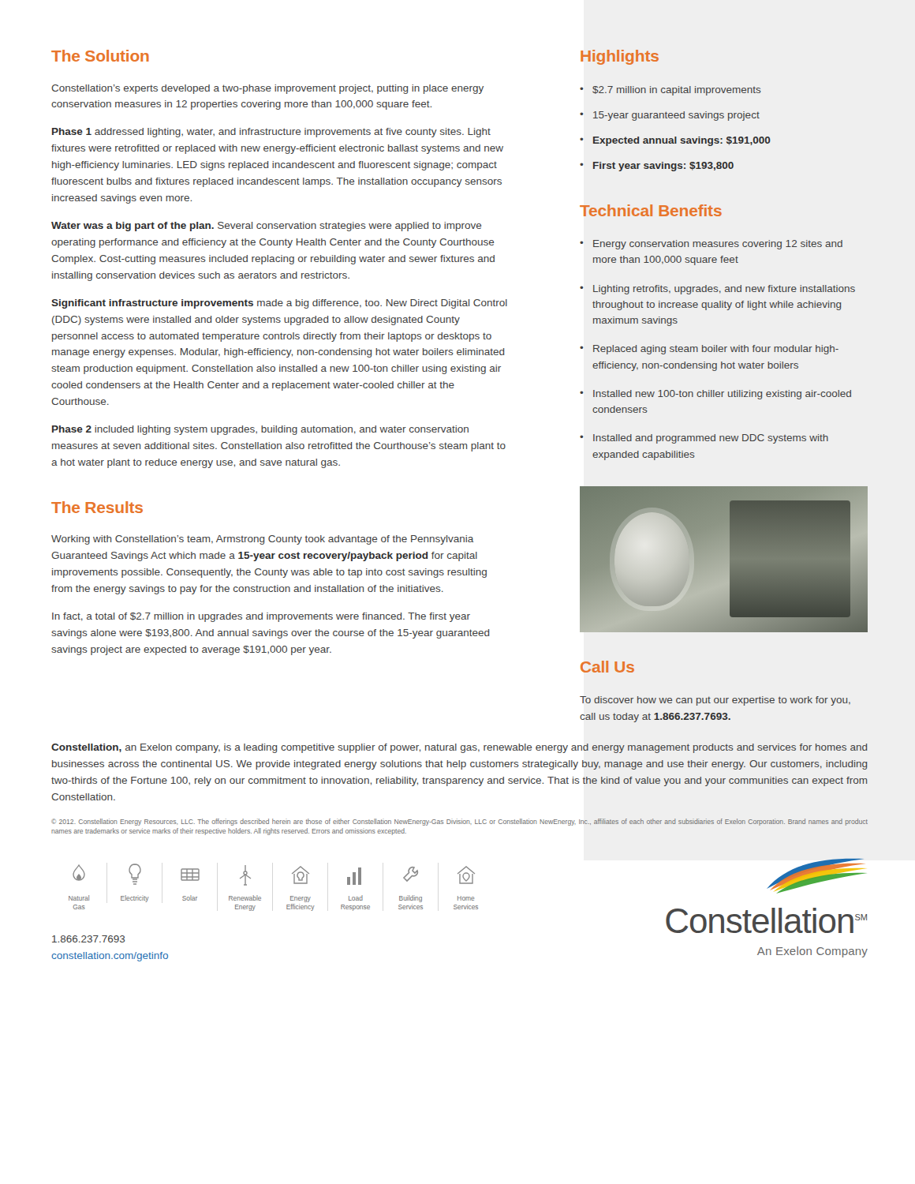The Solution
Constellation’s experts developed a two-phase improvement project, putting in place energy conservation measures in 12 properties covering more than 100,000 square feet.
Phase 1 addressed lighting, water, and infrastructure improvements at five county sites. Light fixtures were retrofitted or replaced with new energy-efficient electronic ballast systems and new high-efficiency luminaries. LED signs replaced incandescent and fluorescent signage; compact fluorescent bulbs and fixtures replaced incandescent lamps. The installation occupancy sensors increased savings even more.
Water was a big part of the plan. Several conservation strategies were applied to improve operating performance and efficiency at the County Health Center and the County Courthouse Complex. Cost-cutting measures included replacing or rebuilding water and sewer fixtures and installing conservation devices such as aerators and restrictors.
Significant infrastructure improvements made a big difference, too. New Direct Digital Control (DDC) systems were installed and older systems upgraded to allow designated County personnel access to automated temperature controls directly from their laptops or desktops to manage energy expenses. Modular, high-efficiency, non-condensing hot water boilers eliminated steam production equipment. Constellation also installed a new 100-ton chiller using existing air cooled condensers at the Health Center and a replacement water-cooled chiller at the Courthouse.
Phase 2 included lighting system upgrades, building automation, and water conservation measures at seven additional sites. Constellation also retrofitted the Courthouse’s steam plant to a hot water plant to reduce energy use, and save natural gas.
The Results
Working with Constellation’s team, Armstrong County took advantage of the Pennsylvania Guaranteed Savings Act which made a 15-year cost recovery/payback period for capital improvements possible. Consequently, the County was able to tap into cost savings resulting from the energy savings to pay for the construction and installation of the initiatives.
In fact, a total of $2.7 million in upgrades and improvements were financed. The first year savings alone were $193,800. And annual savings over the course of the 15-year guaranteed savings project are expected to average $191,000 per year.
Highlights
$2.7 million in capital improvements
15-year guaranteed savings project
Expected annual savings: $191,000
First year savings: $193,800
Technical Benefits
Energy conservation measures covering 12 sites and more than 100,000 square feet
Lighting retrofits, upgrades, and new fixture installations throughout to increase quality of light while achieving maximum savings
Replaced aging steam boiler with four modular high-efficiency, non-condensing hot water boilers
Installed new 100-ton chiller utilizing existing air-cooled condensers
Installed and programmed new DDC systems with expanded capabilities
Call Us
To discover how we can put our expertise to work for you, call us today at 1.866.237.7693.
Constellation, an Exelon company, is a leading competitive supplier of power, natural gas, renewable energy and energy management products and services for homes and businesses across the continental US. We provide integrated energy solutions that help customers strategically buy, manage and use their energy. Our customers, including two-thirds of the Fortune 100, rely on our commitment to innovation, reliability, transparency and service. That is the kind of value you and your communities can expect from Constellation.
© 2012. Constellation Energy Resources, LLC. The offerings described herein are those of either Constellation NewEnergy-Gas Division, LLC or Constellation NewEnergy, Inc., affiliates of each other and subsidiaries of Exelon Corporation. Brand names and product names are trademarks or service marks of their respective holders. All rights reserved. Errors and omissions excepted.
Natural
Gas
Electricity
Solar
Renewable
Energy
Energy
Efficiency
Load
Response
Building
Services
Home
Services
1.866.237.7693
constellation.com/getinfo
ConstellationSM
An Exelon Company